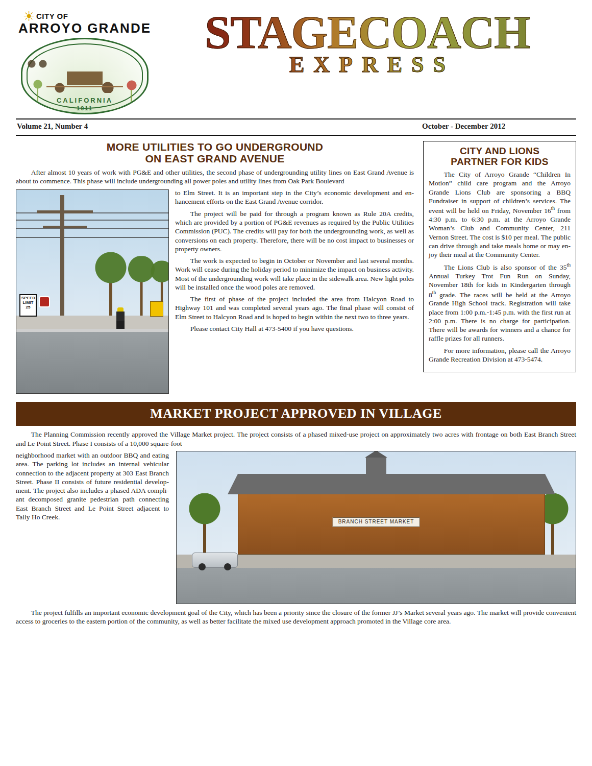☀
CITY OF
ARROYO GRANDE
CALIFORNIA
1911
STAGECOACH
EXPRESS
Volume 21, Number 4
October - December 2012
MORE UTILITIES TO GO UNDERGROUND
ON EAST GRAND AVENUE
After almost 10 years of work with PG&E and other utilities, the second phase of undergrounding utility lines on East Grand Avenue is about to commence. This phase will include undergrounding all power poles and utility lines from Oak Park Boulevard
to Elm Street. It is an important step in the City’s economic development and enhancement efforts on the East Grand Avenue corridor.
The project will be paid for through a program known as Rule 20A credits, which are provided by a portion of PG&E revenues as required by the Public Utilities Commission (PUC). The credits will pay for both the undergrounding work, as well as conversions on each property. Therefore, there will be no cost impact to businesses or property owners.
The work is expected to begin in October or November and last several months. Work will cease during the holiday period to minimize the impact on business activity. Most of the undergrounding work will take place in the sidewalk area. New light poles will be installed once the wood poles are removed.
The first of phase of the project included the area from Halcyon Road to Highway 101 and was completed several years ago. The final phase will consist of Elm Street to Halcyon Road and is hoped to begin within the next two to three years.
Please contact City Hall at 473-5400 if you have questions.
CITY AND LIONS
PARTNER FOR KIDS
The City of Arroyo Grande “Children In Motion” child care program and the Arroyo Grande Lions Club are sponsoring a BBQ Fundraiser in support of children’s services. The event will be held on Friday, November 16th from 4:30 p.m. to 6:30 p.m. at the Arroyo Grande Woman’s Club and Community Center, 211 Vernon Street. The cost is $10 per meal. The public can drive through and take meals home or may enjoy their meal at the Community Center.
The Lions Club is also sponsor of the 35th Annual Turkey Trot Fun Run on Sunday, November 18th for kids in Kindergarten through 8th grade. The races will be held at the Arroyo Grande High School track. Registration will take place from 1:00 p.m.-1:45 p.m. with the first run at 2:00 p.m. There is no charge for participation. There will be awards for winners and a chance for raffle prizes for all runners.
For more information, please call the Arroyo Grande Recreation Division at 473-5474.
MARKET PROJECT APPROVED IN VILLAGE
The Planning Commission recently approved the Village Market project. The project consists of a phased mixed-use project on approximately two acres with frontage on both East Branch Street and Le Point Street. Phase I consists of a 10,000 square-foot
neighborhood market with an outdoor BBQ and eating area. The parking lot includes an internal vehicular connection to the adjacent property at 303 East Branch Street. Phase II consists of future residential development. The project also includes a phased ADA compliant decomposed granite pedestrian path connecting East Branch Street and Le Point Street adjacent to Tally Ho Creek.
BRANCH STREET MARKET
The project fulfills an important economic development goal of the City, which has been a priority since the closure of the former JJ’s Market several years ago. The market will provide convenient access to groceries to the eastern portion of the community, as well as better facilitate the mixed use development approach promoted in the Village core area.